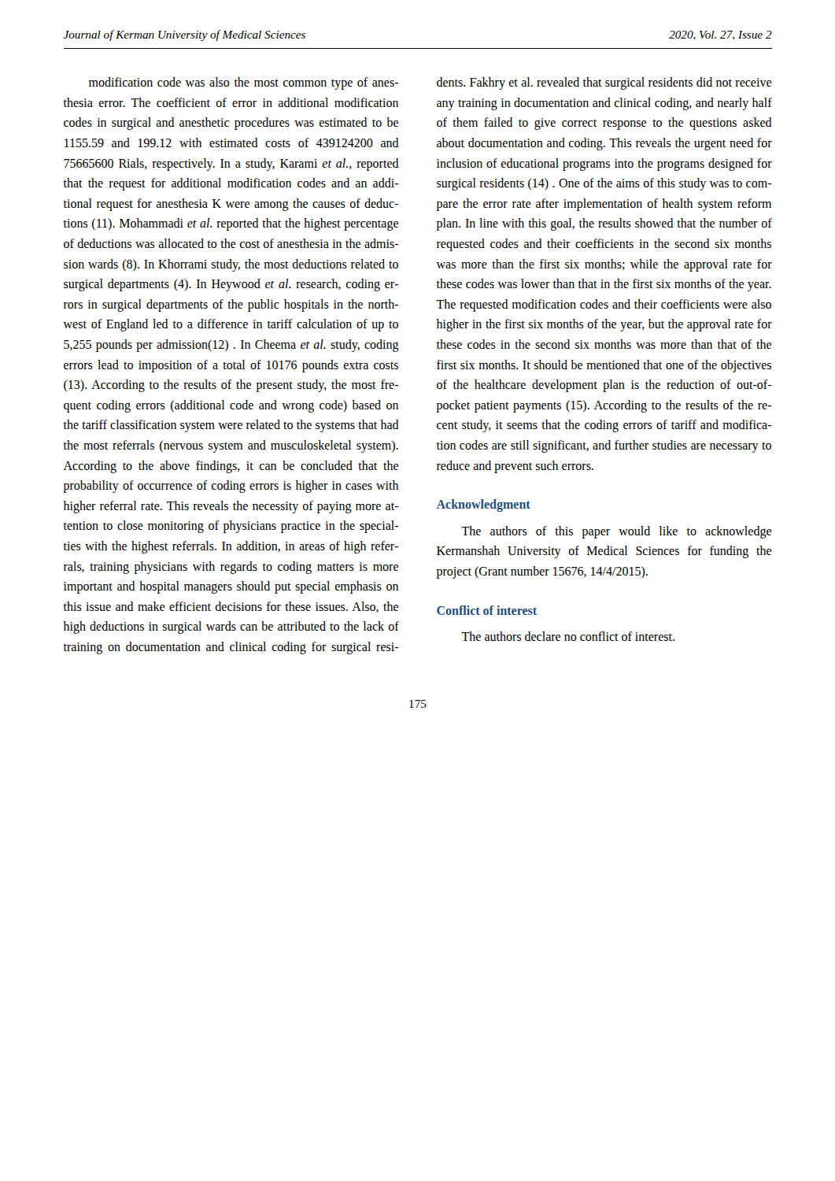Journal of Kerman University of Medical Sciences 2020, Vol. 27, Issue 2
modification code was also the most common type of anesthesia error. The coefficient of error in additional modification codes in surgical and anesthetic procedures was estimated to be 1155.59 and 199.12 with estimated costs of 439124200 and 75665600 Rials, respectively. In a study, Karami et al., reported that the request for additional modification codes and an additional request for anesthesia K were among the causes of deductions (11). Mohammadi et al. reported that the highest percentage of deductions was allocated to the cost of anesthesia in the admission wards (8). In Khorrami study, the most deductions related to surgical departments (4). In Heywood et al. research, coding errors in surgical departments of the public hospitals in the northwest of England led to a difference in tariff calculation of up to 5,255 pounds per admission(12) . In Cheema et al. study, coding errors lead to imposition of a total of 10176 pounds extra costs (13). According to the results of the present study, the most frequent coding errors (additional code and wrong code) based on the tariff classification system were related to the systems that had the most referrals (nervous system and musculoskeletal system). According to the above findings, it can be concluded that the probability of occurrence of coding errors is higher in cases with higher referral rate. This reveals the necessity of paying more attention to close monitoring of physicians practice in the specialties with the highest referrals. In addition, in areas of high referrals, training physicians with regards to coding matters is more important and hospital managers should put special emphasis on this issue and make efficient decisions for these issues. Also, the high deductions in surgical wards can be attributed to the lack of training on documentation and clinical coding for surgical residents. Fakhry et al. revealed that surgical residents did not receive any training in documentation and clinical coding, and nearly half of them failed to give correct response to the questions asked about documentation and coding. This reveals the urgent need for inclusion of educational programs into the programs designed for surgical residents (14) . One of the aims of this study was to compare the error rate after implementation of health system reform plan. In line with this goal, the results showed that the number of requested codes and their coefficients in the second six months was more than the first six months; while the approval rate for these codes was lower than that in the first six months of the year. The requested modification codes and their coefficients were also higher in the first six months of the year, but the approval rate for these codes in the second six months was more than that of the first six months. It should be mentioned that one of the objectives of the healthcare development plan is the reduction of out-of-pocket patient payments (15). According to the results of the recent study, it seems that the coding errors of tariff and modification codes are still significant, and further studies are necessary to reduce and prevent such errors.
Acknowledgment
The authors of this paper would like to acknowledge Kermanshah University of Medical Sciences for funding the project (Grant number 15676, 14/4/2015).
Conflict of interest
The authors declare no conflict of interest.
175